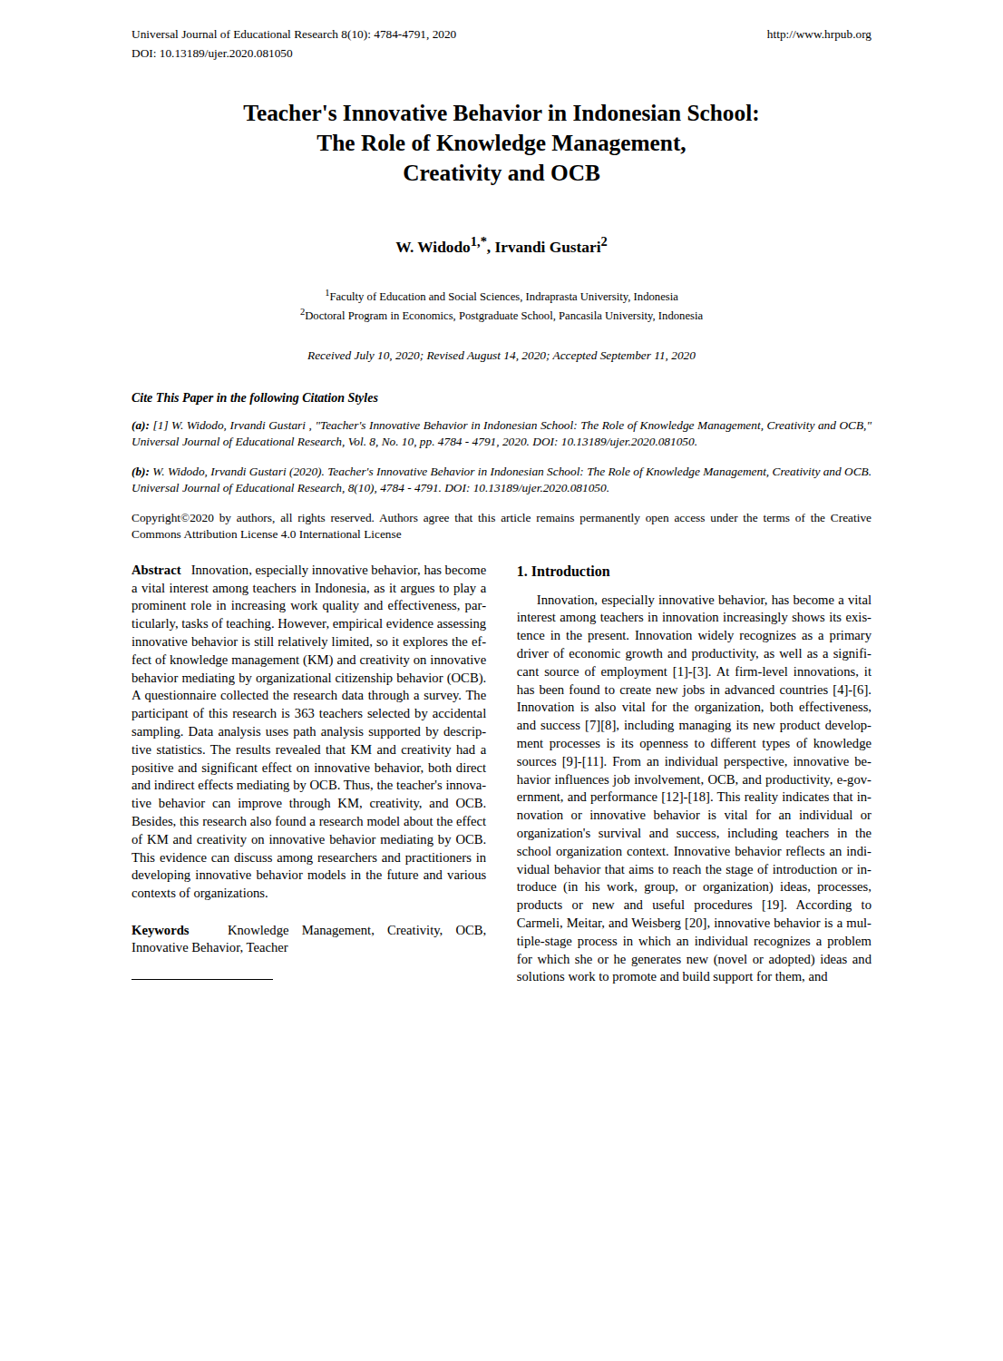Universal Journal of Educational Research 8(10): 4784-4791, 2020
http://www.hrpub.org
DOI: 10.13189/ujer.2020.081050
Teacher's Innovative Behavior in Indonesian School:
The Role of Knowledge Management,
Creativity and OCB
W. Widodo1,*, Irvandi Gustari2
1Faculty of Education and Social Sciences, Indraprasta University, Indonesia
2Doctoral Program in Economics, Postgraduate School, Pancasila University, Indonesia
Received July 10, 2020; Revised August 14, 2020; Accepted September 11, 2020
Cite This Paper in the following Citation Styles
(a): [1] W. Widodo, Irvandi Gustari , "Teacher's Innovative Behavior in Indonesian School: The Role of Knowledge Management, Creativity and OCB," Universal Journal of Educational Research, Vol. 8, No. 10, pp. 4784 - 4791, 2020. DOI: 10.13189/ujer.2020.081050.
(b): W. Widodo, Irvandi Gustari (2020). Teacher's Innovative Behavior in Indonesian School: The Role of Knowledge Management, Creativity and OCB. Universal Journal of Educational Research, 8(10), 4784 - 4791. DOI: 10.13189/ujer.2020.081050.
Copyright©2020 by authors, all rights reserved. Authors agree that this article remains permanently open access under the terms of the Creative Commons Attribution License 4.0 International License
Abstract Innovation, especially innovative behavior, has become a vital interest among teachers in Indonesia, as it argues to play a prominent role in increasing work quality and effectiveness, particularly, tasks of teaching. However, empirical evidence assessing innovative behavior is still relatively limited, so it explores the effect of knowledge management (KM) and creativity on innovative behavior mediating by organizational citizenship behavior (OCB). A questionnaire collected the research data through a survey. The participant of this research is 363 teachers selected by accidental sampling. Data analysis uses path analysis supported by descriptive statistics. The results revealed that KM and creativity had a positive and significant effect on innovative behavior, both direct and indirect effects mediating by OCB. Thus, the teacher's innovative behavior can improve through KM, creativity, and OCB. Besides, this research also found a research model about the effect of KM and creativity on innovative behavior mediating by OCB. This evidence can discuss among researchers and practitioners in developing innovative behavior models in the future and various contexts of organizations.
Keywords Knowledge Management, Creativity, OCB, Innovative Behavior, Teacher
1. Introduction
Innovation, especially innovative behavior, has become a vital interest among teachers in innovation increasingly shows its existence in the present. Innovation widely recognizes as a primary driver of economic growth and productivity, as well as a significant source of employment [1]-[3]. At firm-level innovations, it has been found to create new jobs in advanced countries [4]-[6]. Innovation is also vital for the organization, both effectiveness, and success [7][8], including managing its new product development processes is its openness to different types of knowledge sources [9]-[11]. From an individual perspective, innovative behavior influences job involvement, OCB, and productivity, e-government, and performance [12]-[18]. This reality indicates that innovation or innovative behavior is vital for an individual or organization's survival and success, including teachers in the school organization context. Innovative behavior reflects an individual behavior that aims to reach the stage of introduction or introduce (in his work, group, or organization) ideas, processes, products or new and useful procedures [19]. According to Carmeli, Meitar, and Weisberg [20], innovative behavior is a multiple-stage process in which an individual recognizes a problem for which she or he generates new (novel or adopted) ideas and solutions work to promote and build support for them, and